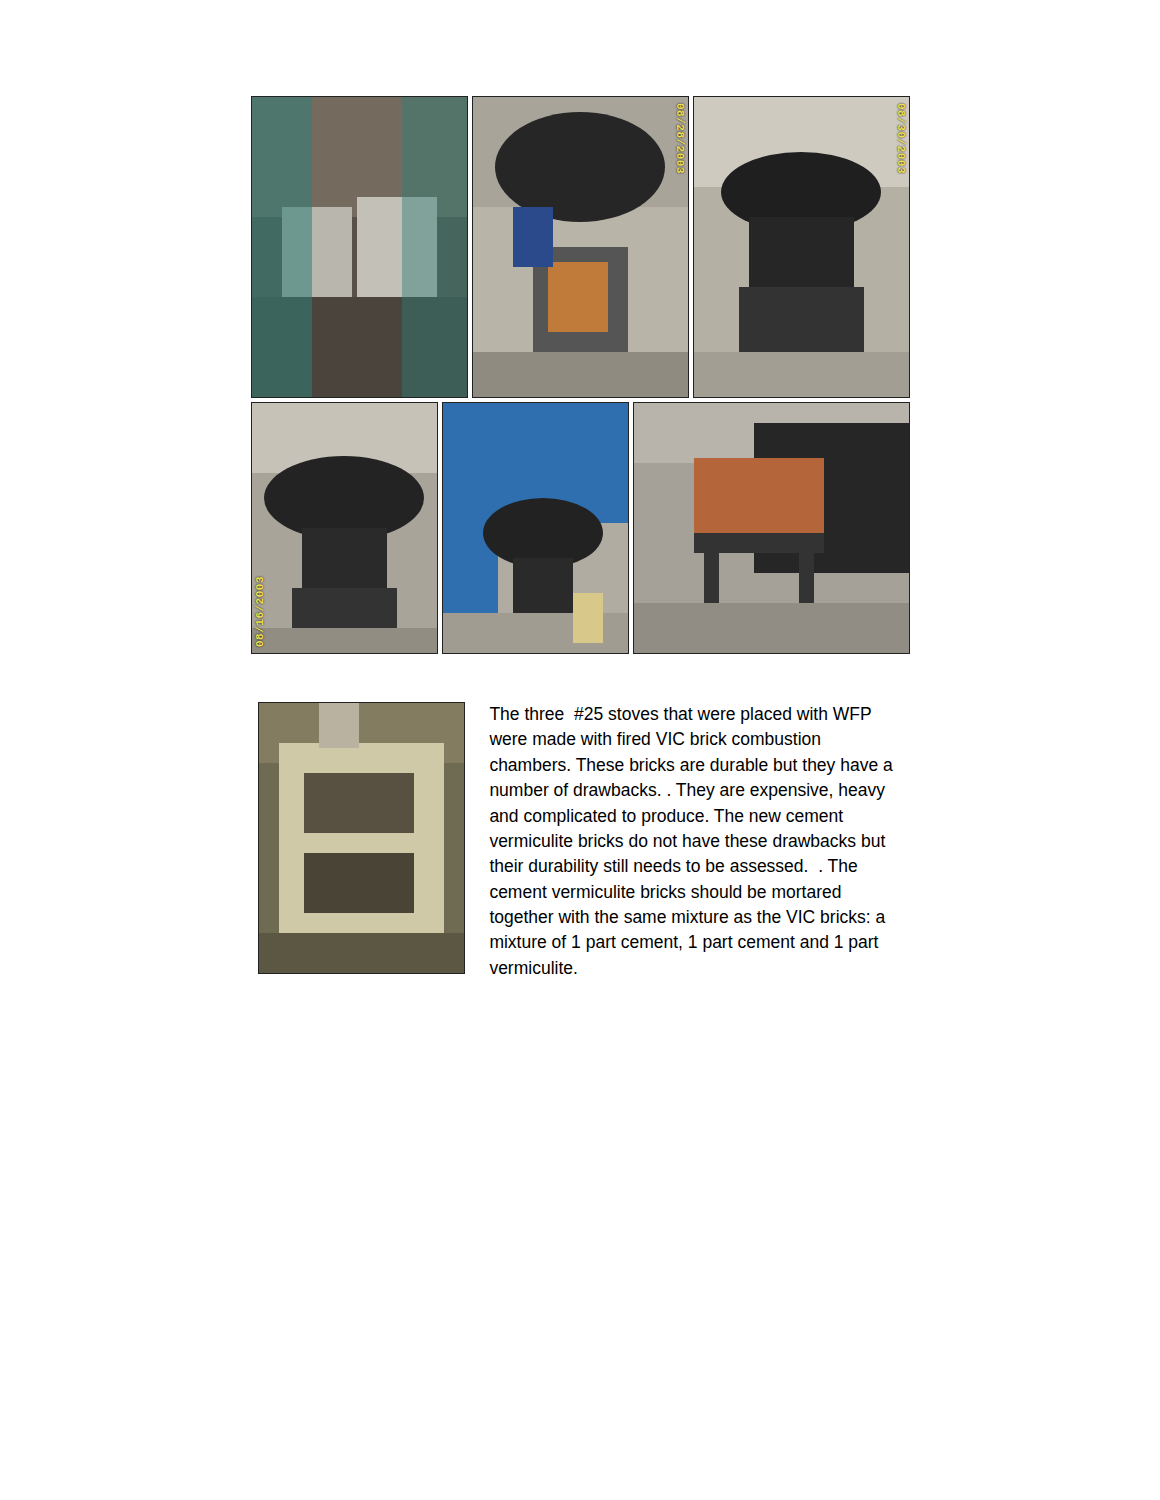08/28/2003
08/30/2003
08/16/2003
The three #25 stoves that were placed with WFP were made with fired VIC brick combustion chambers. These bricks are durable but they have a number of drawbacks. . They are expensive, heavy and complicated to produce. The new cement vermiculite bricks do not have these drawbacks but their durability still needs to be assessed. . The cement vermiculite bricks should be mortared together with the same mixture as the VIC bricks: a mixture of 1 part cement, 1 part cement and 1 part vermiculite.